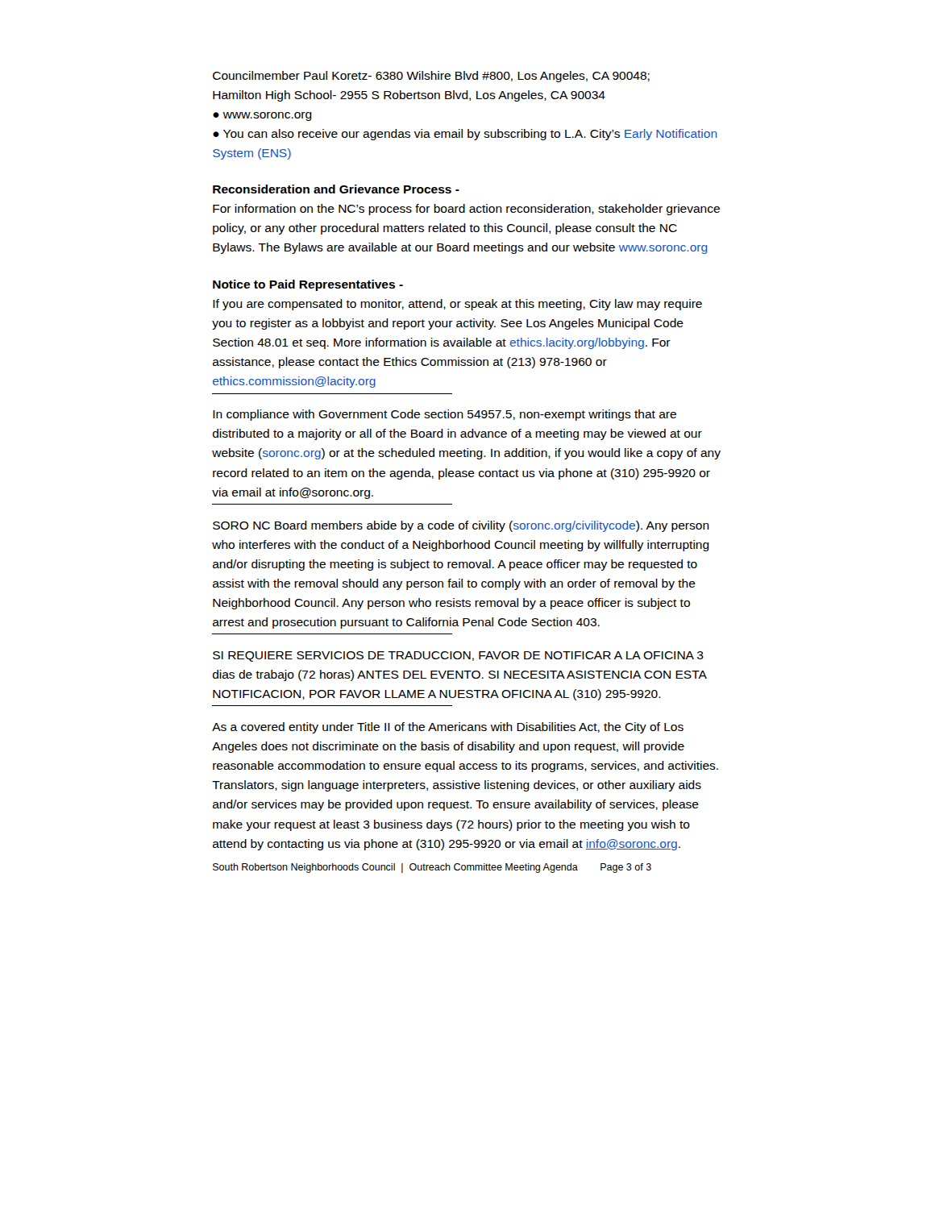Councilmember Paul Koretz- 6380 Wilshire Blvd #800, Los Angeles, CA 90048;
Hamilton High School- 2955 S Robertson Blvd, Los Angeles, CA 90034
● www.soronc.org
● You can also receive our agendas via email by subscribing to L.A. City’s Early Notification System (ENS)
Reconsideration and Grievance Process -
For information on the NC’s process for board action reconsideration, stakeholder grievance policy, or any other procedural matters related to this Council, please consult the NC Bylaws. The Bylaws are available at our Board meetings and our website www.soronc.org
Notice to Paid Representatives -
If you are compensated to monitor, attend, or speak at this meeting, City law may require you to register as a lobbyist and report your activity. See Los Angeles Municipal Code Section 48.01 et seq. More information is available at ethics.lacity.org/lobbying. For assistance, please contact the Ethics Commission at (213) 978-1960 or ethics.commission@lacity.org
In compliance with Government Code section 54957.5, non-exempt writings that are distributed to a majority or all of the Board in advance of a meeting may be viewed at our website (soronc.org) or at the scheduled meeting. In addition, if you would like a copy of any record related to an item on the agenda, please contact us via phone at (310) 295-9920 or via email at info@soronc.org.
SORO NC Board members abide by a code of civility (soronc.org/civilitycode). Any person who interferes with the conduct of a Neighborhood Council meeting by willfully interrupting and/or disrupting the meeting is subject to removal. A peace officer may be requested to assist with the removal should any person fail to comply with an order of removal by the Neighborhood Council. Any person who resists removal by a peace officer is subject to arrest and prosecution pursuant to California Penal Code Section 403.
SI REQUIERE SERVICIOS DE TRADUCCION, FAVOR DE NOTIFICAR A LA OFICINA 3 dias de trabajo (72 horas) ANTES DEL EVENTO. SI NECESITA ASISTENCIA CON ESTA NOTIFICACION, POR FAVOR LLAME A NUESTRA OFICINA AL (310) 295-9920.
As a covered entity under Title II of the Americans with Disabilities Act, the City of Los Angeles does not discriminate on the basis of disability and upon request, will provide reasonable accommodation to ensure equal access to its programs, services, and activities. Translators, sign language interpreters, assistive listening devices, or other auxiliary aids and/or services may be provided upon request. To ensure availability of services, please make your request at least 3 business days (72 hours) prior to the meeting you wish to attend by contacting us via phone at (310) 295-9920 or via email at info@soronc.org.
South Robertson Neighborhoods Council | Outreach Committee Meeting Agenda Page 3 of 3